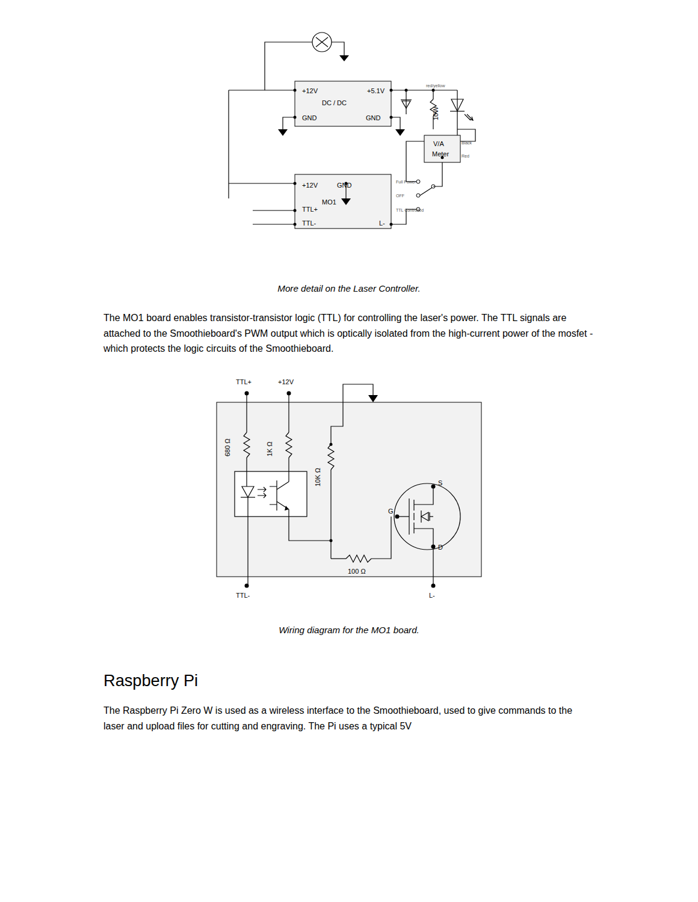+12V +5.1V DC / DC GND GND 10W red/yellow V/A Meter Black Red +12V GND MO1 TTL+ TTL- L- Full Power OFF TTL Controlled
More detail on the Laser Controller.
The MO1 board enables transistor-transistor logic (TTL) for controlling the laser's power. The TTL signals are attached to the Smoothieboard's PWM output which is optically isolated from the high-current power of the mosfet - which protects the logic circuits of the Smoothieboard.
TTL+ +12V 680 Ω 1K Ω TTL- 10K Ω 100 Ω G S D L-
Wiring diagram for the MO1 board.
Raspberry Pi
The Raspberry Pi Zero W is used as a wireless interface to the Smoothieboard, used to give commands to the laser and upload files for cutting and engraving. The Pi uses a typical 5V